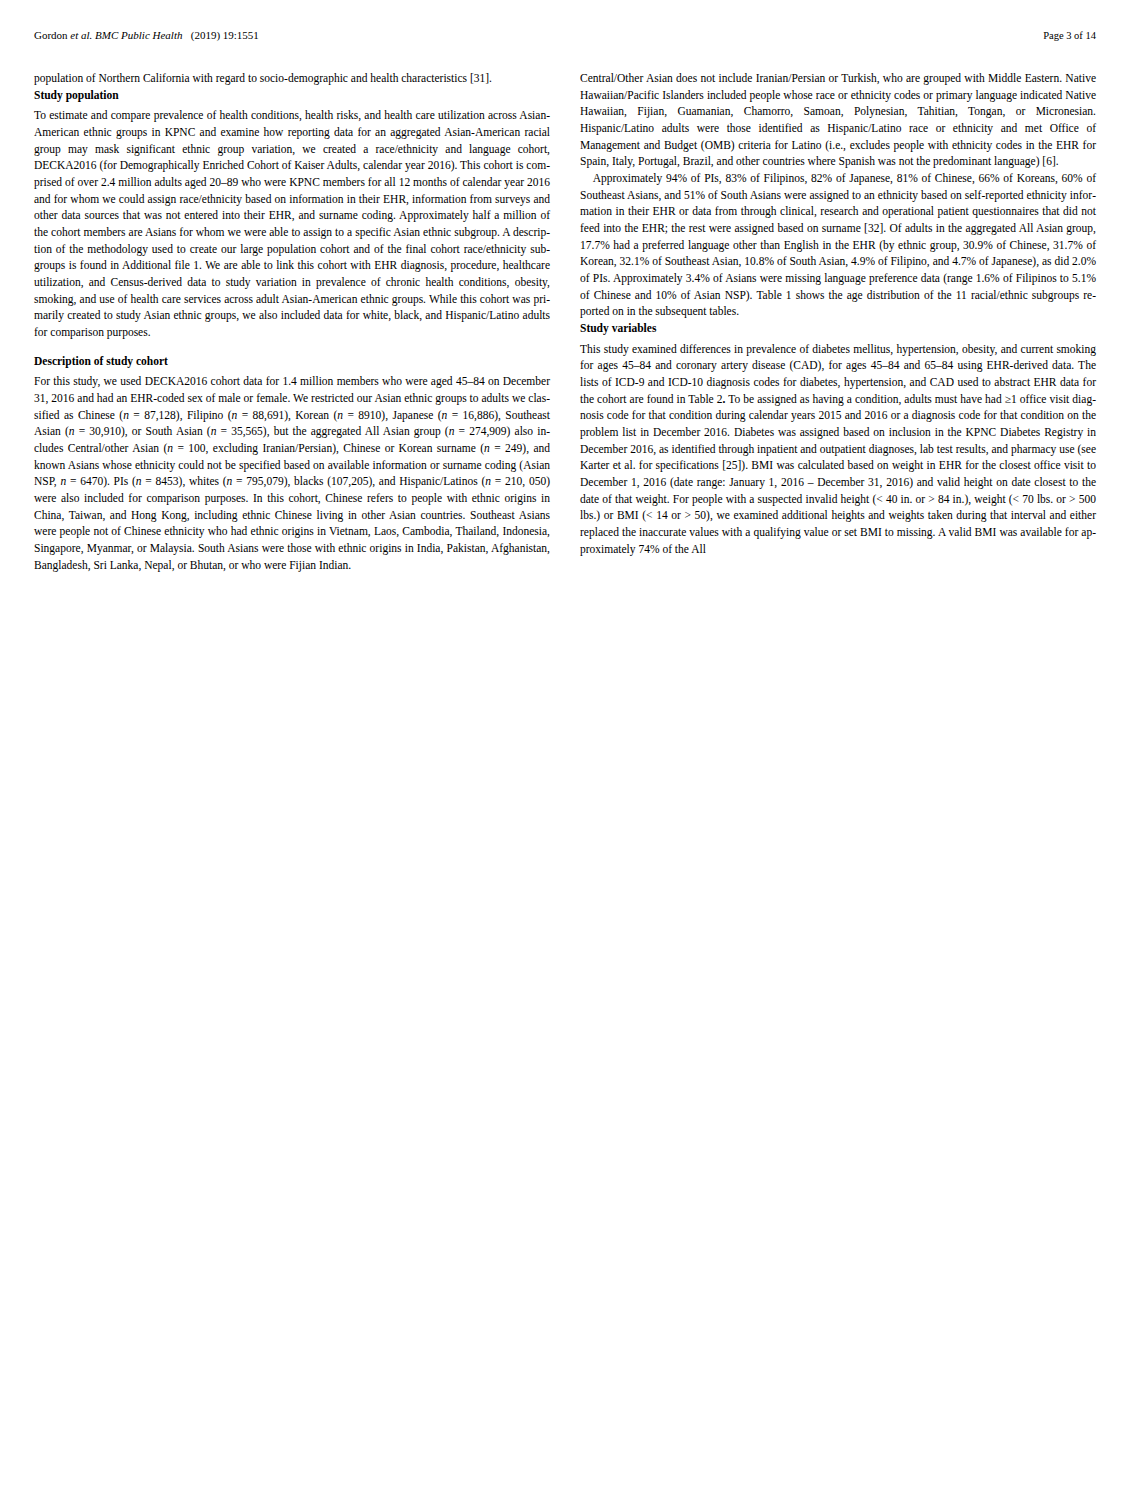Gordon et al. BMC Public Health (2019) 19:1551
Page 3 of 14
population of Northern California with regard to socio-demographic and health characteristics [31].
Study population
To estimate and compare prevalence of health conditions, health risks, and health care utilization across Asian-American ethnic groups in KPNC and examine how reporting data for an aggregated Asian-American racial group may mask significant ethnic group variation, we created a race/ethnicity and language cohort, DECKA2016 (for Demographically Enriched Cohort of Kaiser Adults, calendar year 2016). This cohort is comprised of over 2.4 million adults aged 20–89 who were KPNC members for all 12 months of calendar year 2016 and for whom we could assign race/ethnicity based on information in their EHR, information from surveys and other data sources that was not entered into their EHR, and surname coding. Approximately half a million of the cohort members are Asians for whom we were able to assign to a specific Asian ethnic subgroup. A description of the methodology used to create our large population cohort and of the final cohort race/ethnicity subgroups is found in Additional file 1. We are able to link this cohort with EHR diagnosis, procedure, healthcare utilization, and Census-derived data to study variation in prevalence of chronic health conditions, obesity, smoking, and use of health care services across adult Asian-American ethnic groups. While this cohort was primarily created to study Asian ethnic groups, we also included data for white, black, and Hispanic/Latino adults for comparison purposes.
Description of study cohort
For this study, we used DECKA2016 cohort data for 1.4 million members who were aged 45–84 on December 31, 2016 and had an EHR-coded sex of male or female. We restricted our Asian ethnic groups to adults we classified as Chinese (n = 87,128), Filipino (n = 88,691), Korean (n = 8910), Japanese (n = 16,886), Southeast Asian (n = 30,910), or South Asian (n = 35,565), but the aggregated All Asian group (n = 274,909) also includes Central/other Asian (n = 100, excluding Iranian/Persian), Chinese or Korean surname (n = 249), and known Asians whose ethnicity could not be specified based on available information or surname coding (Asian NSP, n = 6470). PIs (n = 8453), whites (n = 795,079), blacks (107,205), and Hispanic/Latinos (n = 210, 050) were also included for comparison purposes. In this cohort, Chinese refers to people with ethnic origins in China, Taiwan, and Hong Kong, including ethnic Chinese living in other Asian countries. Southeast Asians were people not of Chinese ethnicity who had ethnic origins in Vietnam, Laos, Cambodia, Thailand, Indonesia, Singapore, Myanmar, or Malaysia. South Asians were those with ethnic origins in India, Pakistan, Afghanistan, Bangladesh, Sri Lanka, Nepal, or Bhutan, or who were Fijian Indian.
Central/Other Asian does not include Iranian/Persian or Turkish, who are grouped with Middle Eastern. Native Hawaiian/Pacific Islanders included people whose race or ethnicity codes or primary language indicated Native Hawaiian, Fijian, Guamanian, Chamorro, Samoan, Polynesian, Tahitian, Tongan, or Micronesian. Hispanic/Latino adults were those identified as Hispanic/Latino race or ethnicity and met Office of Management and Budget (OMB) criteria for Latino (i.e., excludes people with ethnicity codes in the EHR for Spain, Italy, Portugal, Brazil, and other countries where Spanish was not the predominant language) [6].
Approximately 94% of PIs, 83% of Filipinos, 82% of Japanese, 81% of Chinese, 66% of Koreans, 60% of Southeast Asians, and 51% of South Asians were assigned to an ethnicity based on self-reported ethnicity information in their EHR or data from through clinical, research and operational patient questionnaires that did not feed into the EHR; the rest were assigned based on surname [32]. Of adults in the aggregated All Asian group, 17.7% had a preferred language other than English in the EHR (by ethnic group, 30.9% of Chinese, 31.7% of Korean, 32.1% of Southeast Asian, 10.8% of South Asian, 4.9% of Filipino, and 4.7% of Japanese), as did 2.0% of PIs. Approximately 3.4% of Asians were missing language preference data (range 1.6% of Filipinos to 5.1% of Chinese and 10% of Asian NSP). Table 1 shows the age distribution of the 11 racial/ethnic subgroups reported on in the subsequent tables.
Study variables
This study examined differences in prevalence of diabetes mellitus, hypertension, obesity, and current smoking for ages 45–84 and coronary artery disease (CAD), for ages 45–84 and 65–84 using EHR-derived data. The lists of ICD-9 and ICD-10 diagnosis codes for diabetes, hypertension, and CAD used to abstract EHR data for the cohort are found in Table 2. To be assigned as having a condition, adults must have had ≥1 office visit diagnosis code for that condition during calendar years 2015 and 2016 or a diagnosis code for that condition on the problem list in December 2016. Diabetes was assigned based on inclusion in the KPNC Diabetes Registry in December 2016, as identified through inpatient and outpatient diagnoses, lab test results, and pharmacy use (see Karter et al. for specifications [25]). BMI was calculated based on weight in EHR for the closest office visit to December 1, 2016 (date range: January 1, 2016 – December 31, 2016) and valid height on date closest to the date of that weight. For people with a suspected invalid height (< 40 in. or > 84 in.), weight (< 70 lbs. or > 500 lbs.) or BMI (< 14 or > 50), we examined additional heights and weights taken during that interval and either replaced the inaccurate values with a qualifying value or set BMI to missing. A valid BMI was available for approximately 74% of the All